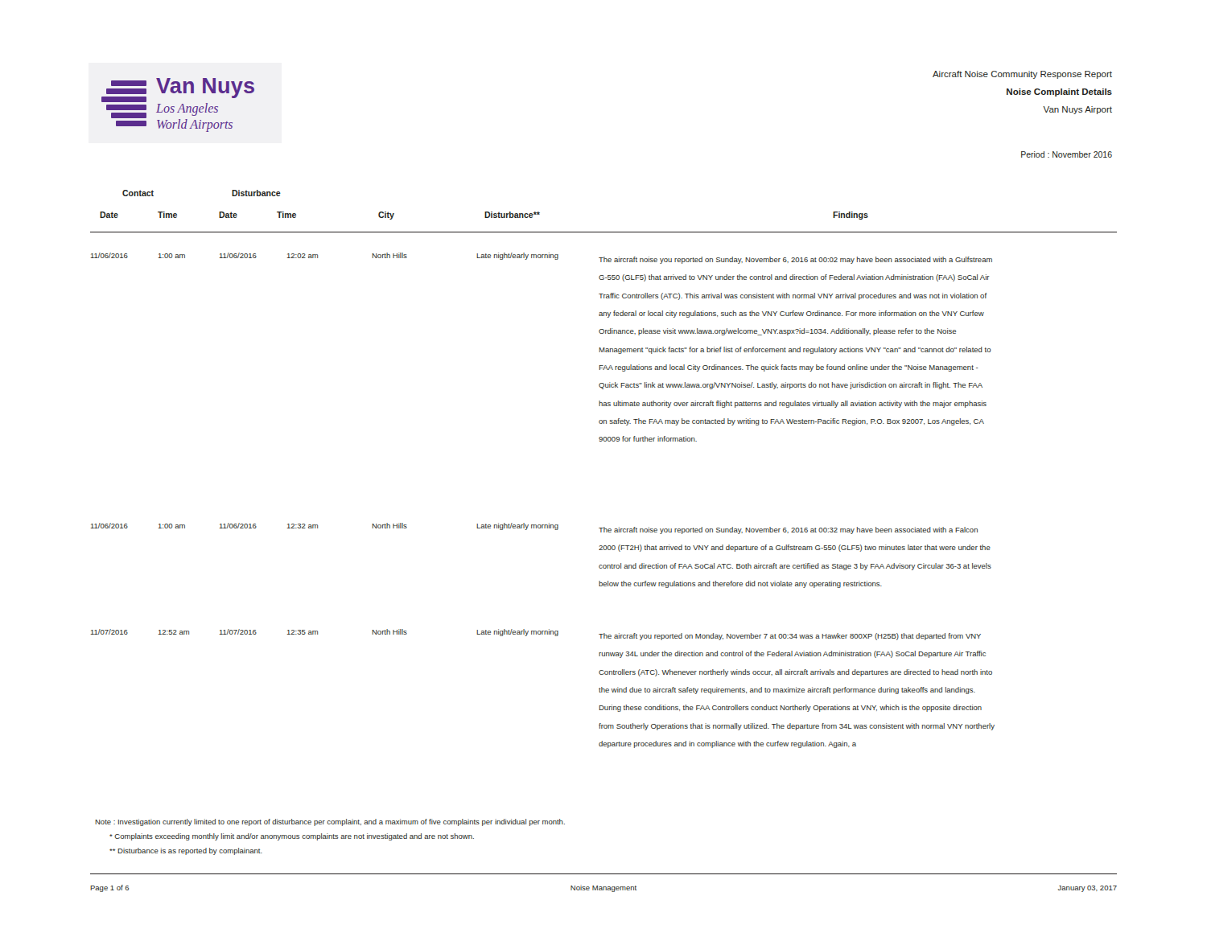Van Nuys
Los Angeles
World Airports
Aircraft Noise Community Response Report
Noise Complaint Details
Van Nuys Airport
Period : November 2016
Contact Disturbance
Date Time Date Time City Disturbance** Findings
11/06/2016 1:00 am 11/06/2016 12:02 am North Hills Late night/early morning
The aircraft noise you reported on Sunday, November 6, 2016 at 00:02 may have been associated with a Gulfstream G-550 (GLF5) that arrived to VNY under the control and direction of Federal Aviation Administration (FAA) SoCal Air Traffic Controllers (ATC). This arrival was consistent with normal VNY arrival procedures and was not in violation of any federal or local city regulations, such as the VNY Curfew Ordinance. For more information on the VNY Curfew Ordinance, please visit www.lawa.org/welcome_VNY.aspx?id=1034. Additionally, please refer to the Noise Management "quick facts" for a brief list of enforcement and regulatory actions VNY "can" and "cannot do" related to FAA regulations and local City Ordinances. The quick facts may be found online under the "Noise Management - Quick Facts" link at www.lawa.org/VNYNoise/. Lastly, airports do not have jurisdiction on aircraft in flight. The FAA has ultimate authority over aircraft flight patterns and regulates virtually all aviation activity with the major emphasis on safety. The FAA may be contacted by writing to FAA Western-Pacific Region, P.O. Box 92007, Los Angeles, CA 90009 for further information.
11/06/2016 1:00 am 11/06/2016 12:32 am North Hills Late night/early morning
The aircraft noise you reported on Sunday, November 6, 2016 at 00:32 may have been associated with a Falcon 2000 (FT2H) that arrived to VNY and departure of a Gulfstream G-550 (GLF5) two minutes later that were under the control and direction of FAA SoCal ATC. Both aircraft are certified as Stage 3 by FAA Advisory Circular 36-3 at levels below the curfew regulations and therefore did not violate any operating restrictions.
11/07/2016 12:52 am 11/07/2016 12:35 am North Hills Late night/early morning
The aircraft you reported on Monday, November 7 at 00:34 was a Hawker 800XP (H25B) that departed from VNY runway 34L under the direction and control of the Federal Aviation Administration (FAA) SoCal Departure Air Traffic Controllers (ATC). Whenever northerly winds occur, all aircraft arrivals and departures are directed to head north into the wind due to aircraft safety requirements, and to maximize aircraft performance during takeoffs and landings. During these conditions, the FAA Controllers conduct Northerly Operations at VNY, which is the opposite direction from Southerly Operations that is normally utilized. The departure from 34L was consistent with normal VNY northerly departure procedures and in compliance with the curfew regulation. Again, a
Note : Investigation currently limited to one report of disturbance per complaint, and a maximum of five complaints per individual per month.
* Complaints exceeding monthly limit and/or anonymous complaints are not investigated and are not shown.
** Disturbance is as reported by complainant.
Page 1 of 6 Noise Management January 03, 2017